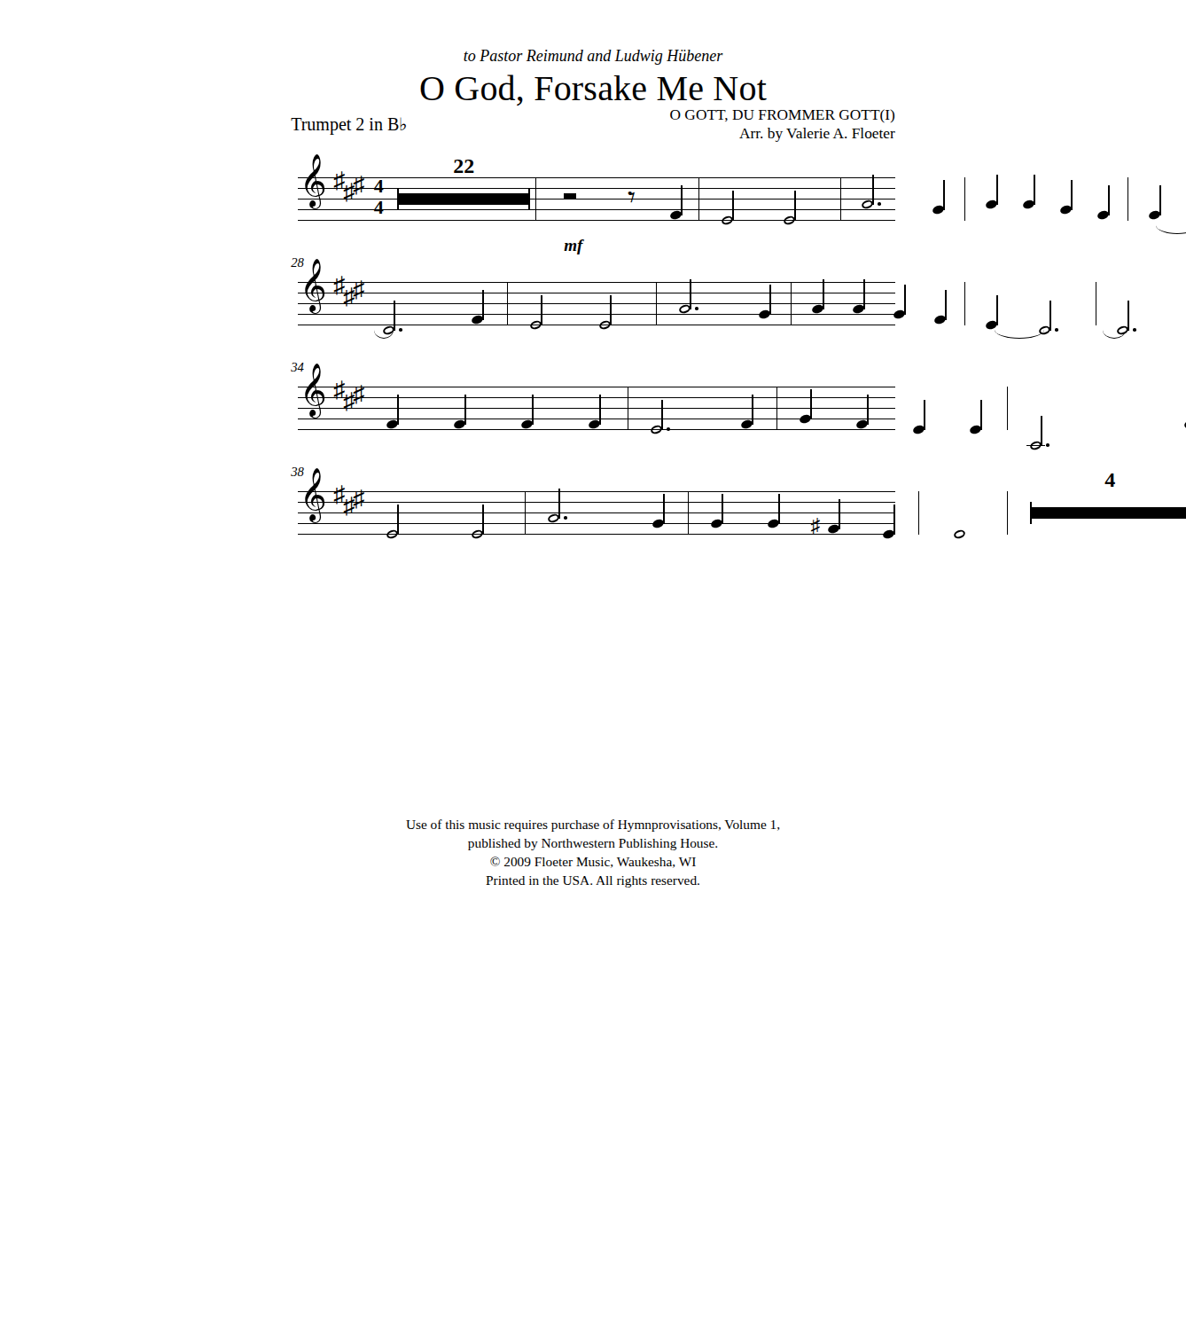to Pastor Reimund and Ludwig Hübener
O God, Forsake Me Not
O GOTT, DU FROMMER GOTT(I)
Arr. by Valerie A. Floeter
Trumpet 2 in B♭
𝄞
♯ ♯ ♯
44
22
𝄾
mf
28
𝄞
♯ ♯ ♯
34
𝄞
♯ ♯ ♯
38
𝄞
♯ ♯ ♯
♯
4
Use of this music requires purchase of Hymnprovisations, Volume 1,
published by Northwestern Publishing House.
© 2009 Floeter Music, Waukesha, WI
Printed in the USA. All rights reserved.